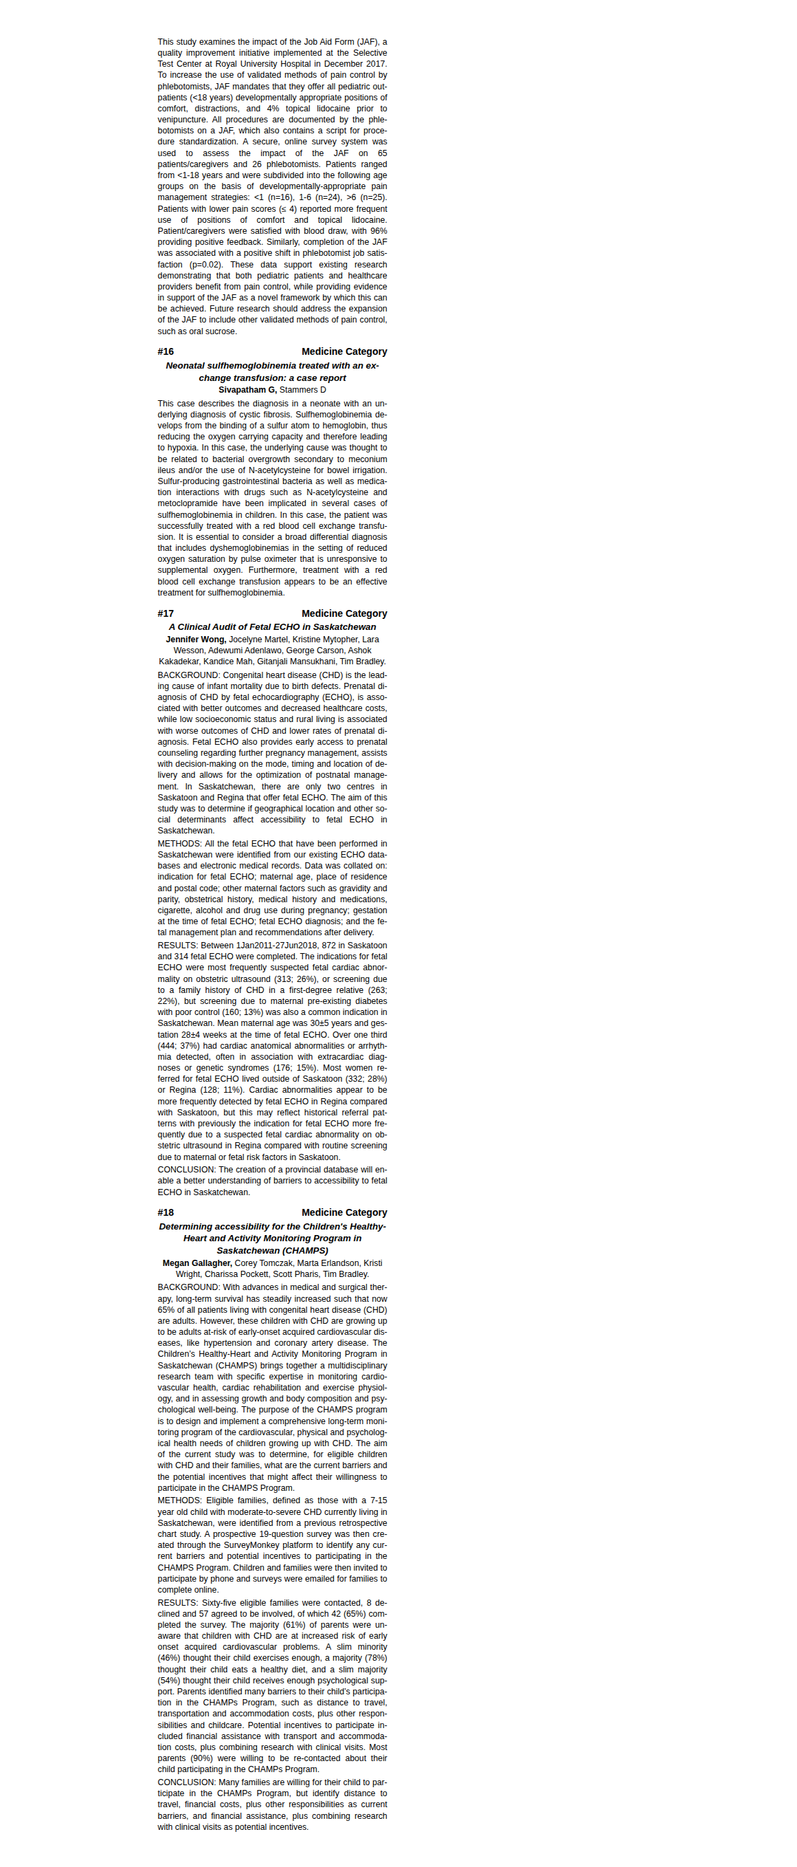This study examines the impact of the Job Aid Form (JAF), a quality improvement initiative implemented at the Selective Test Center at Royal University Hospital in December 2017. To increase the use of validated methods of pain control by phlebotomists, JAF mandates that they offer all pediatric outpatients (<18 years) developmentally appropriate positions of comfort, distractions, and 4% topical lidocaine prior to venipuncture. All procedures are documented by the phlebotomists on a JAF, which also contains a script for procedure standardization. A secure, online survey system was used to assess the impact of the JAF on 65 patients/caregivers and 26 phlebotomists. Patients ranged from <1-18 years and were subdivided into the following age groups on the basis of developmentally-appropriate pain management strategies: <1 (n=16), 1-6 (n=24), >6 (n=25). Patients with lower pain scores (≤ 4) reported more frequent use of positions of comfort and topical lidocaine. Patient/caregivers were satisfied with blood draw, with 96% providing positive feedback. Similarly, completion of the JAF was associated with a positive shift in phlebotomist job satisfaction (p=0.02). These data support existing research demonstrating that both pediatric patients and healthcare providers benefit from pain control, while providing evidence in support of the JAF as a novel framework by which this can be achieved. Future research should address the expansion of the JAF to include other validated methods of pain control, such as oral sucrose.
#16 Medicine Category
Neonatal sulfhemoglobinemia treated with an exchange transfusion: a case report
Sivapatham G, Stammers D
This case describes the diagnosis in a neonate with an underlying diagnosis of cystic fibrosis. Sulfhemoglobinemia develops from the binding of a sulfur atom to hemoglobin, thus reducing the oxygen carrying capacity and therefore leading to hypoxia. In this case, the underlying cause was thought to be related to bacterial overgrowth secondary to meconium ileus and/or the use of N-acetylcysteine for bowel irrigation. Sulfur-producing gastrointestinal bacteria as well as medication interactions with drugs such as N-acetylcysteine and metoclopramide have been implicated in several cases of sulfhemoglobinemia in children. In this case, the patient was successfully treated with a red blood cell exchange transfusion. It is essential to consider a broad differential diagnosis that includes dyshemoglobinemias in the setting of reduced oxygen saturation by pulse oximeter that is unresponsive to supplemental oxygen. Furthermore, treatment with a red blood cell exchange transfusion appears to be an effective treatment for sulfhemoglobinemia.
#17 Medicine Category
A Clinical Audit of Fetal ECHO in Saskatchewan
Jennifer Wong, Jocelyne Martel, Kristine Mytopher, Lara Wesson, Adewumi Adenlawo, George Carson, Ashok Kakadekar, Kandice Mah, Gitanjali Mansukhani, Tim Bradley.
BACKGROUND: Congenital heart disease (CHD) is the leading cause of infant mortality due to birth defects. Prenatal diagnosis of CHD by fetal echocardiography (ECHO), is associated with better outcomes and decreased healthcare costs, while low socioeconomic status and rural living is associated with worse outcomes of CHD and lower rates of prenatal diagnosis. Fetal ECHO also provides early access to prenatal counseling regarding further pregnancy management, assists with decision-making on the mode, timing and location of delivery and allows for the optimization of postnatal management. In Saskatchewan, there are only two centres in Saskatoon and Regina that offer fetal ECHO. The aim of this study was to determine if geographical location and other social determinants affect accessibility to fetal ECHO in Saskatchewan.
METHODS: All the fetal ECHO that have been performed in Saskatchewan were identified from our existing ECHO databases and electronic medical records. Data was collated on: indication for fetal ECHO; maternal age, place of residence and postal code; other maternal factors such as gravidity and parity, obstetrical history, medical history and medications, cigarette, alcohol and drug use during pregnancy; gestation at the time of fetal ECHO; fetal ECHO diagnosis; and the fetal management plan and recommendations after delivery.
RESULTS: Between 1Jan2011-27Jun2018, 872 in Saskatoon and 314 fetal ECHO were completed. The indications for fetal ECHO were most frequently suspected fetal cardiac abnormality on obstetric ultrasound (313; 26%), or screening due to a family history of CHD in a first-degree relative (263; 22%), but screening due to maternal pre-existing diabetes with poor control (160; 13%) was also a common indication in Saskatchewan. Mean maternal age was 30±5 years and gestation 28±4 weeks at the time of fetal ECHO. Over one third (444; 37%) had cardiac anatomical abnormalities or arrhythmia detected, often in association with extracardiac diagnoses or genetic syndromes (176; 15%). Most women referred for fetal ECHO lived outside of Saskatoon (332; 28%) or Regina (128; 11%). Cardiac abnormalities appear to be more frequently detected by fetal ECHO in Regina compared with Saskatoon, but this may reflect historical referral patterns with previously the indication for fetal ECHO more frequently due to a suspected fetal cardiac abnormality on obstetric ultrasound in Regina compared with routine screening due to maternal or fetal risk factors in Saskatoon.
CONCLUSION: The creation of a provincial database will enable a better understanding of barriers to accessibility to fetal ECHO in Saskatchewan.
#18 Medicine Category
Determining accessibility for the Children's Healthy-Heart and Activity Monitoring Program in Saskatchewan (CHAMPS)
Megan Gallagher, Corey Tomczak, Marta Erlandson, Kristi Wright, Charissa Pockett, Scott Pharis, Tim Bradley.
BACKGROUND: With advances in medical and surgical therapy, long-term survival has steadily increased such that now 65% of all patients living with congenital heart disease (CHD) are adults. However, these children with CHD are growing up to be adults at-risk of early-onset acquired cardiovascular diseases, like hypertension and coronary artery disease. The Children’s Healthy-Heart and Activity Monitoring Program in Saskatchewan (CHAMPS) brings together a multidisciplinary research team with specific expertise in monitoring cardiovascular health, cardiac rehabilitation and exercise physiology, and in assessing growth and body composition and psychological well-being. The purpose of the CHAMPS program is to design and implement a comprehensive long-term monitoring program of the cardiovascular, physical and psychological health needs of children growing up with CHD. The aim of the current study was to determine, for eligible children with CHD and their families, what are the current barriers and the potential incentives that might affect their willingness to participate in the CHAMPS Program.
METHODS: Eligible families, defined as those with a 7-15 year old child with moderate-to-severe CHD currently living in Saskatchewan, were identified from a previous retrospective chart study. A prospective 19-question survey was then created through the SurveyMonkey platform to identify any current barriers and potential incentives to participating in the CHAMPS Program. Children and families were then invited to participate by phone and surveys were emailed for families to complete online.
RESULTS: Sixty-five eligible families were contacted, 8 declined and 57 agreed to be involved, of which 42 (65%) completed the survey. The majority (61%) of parents were unaware that children with CHD are at increased risk of early onset acquired cardiovascular problems. A slim minority (46%) thought their child exercises enough, a majority (78%) thought their child eats a healthy diet, and a slim majority (54%) thought their child receives enough psychological support. Parents identified many barriers to their child’s participation in the CHAMPs Program, such as distance to travel, transportation and accommodation costs, plus other responsibilities and childcare. Potential incentives to participate included financial assistance with transport and accommodation costs, plus combining research with clinical visits. Most parents (90%) were willing to be re-contacted about their child participating in the CHAMPs Program.
CONCLUSION: Many families are willing for their child to participate in the CHAMPs Program, but identify distance to travel, financial costs, plus other responsibilities as current barriers, and financial assistance, plus combining research with clinical visits as potential incentives.